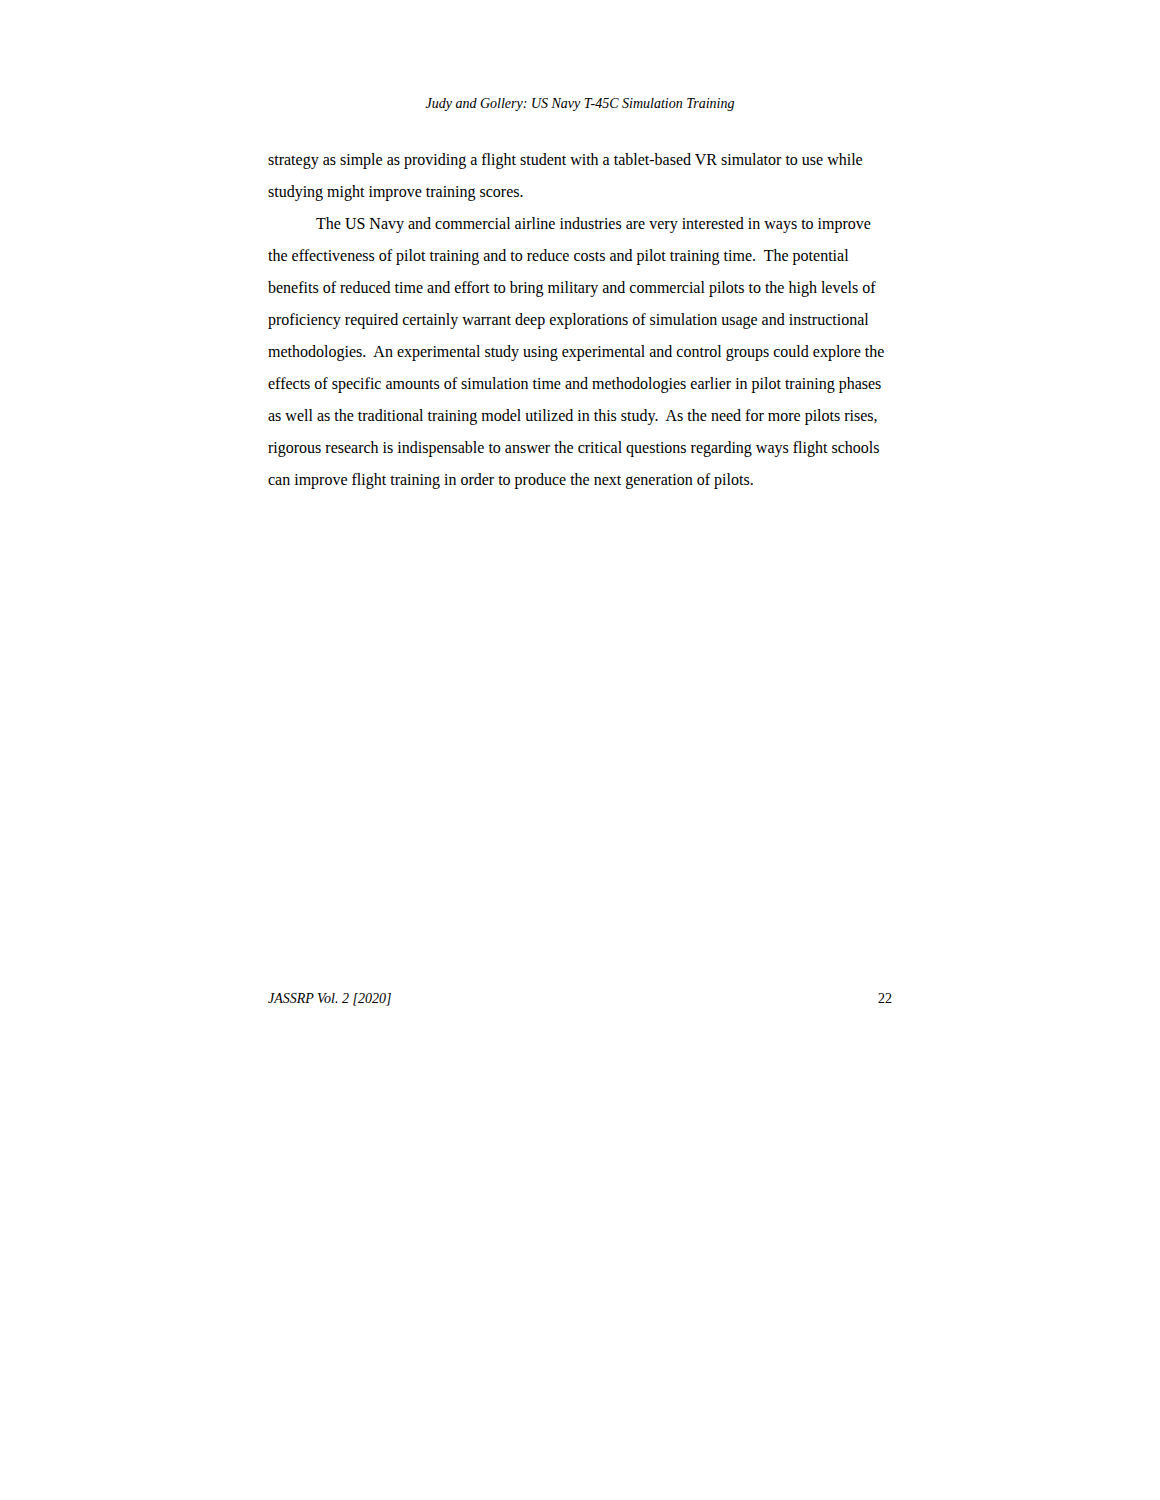Judy and Gollery: US Navy T-45C Simulation Training
strategy as simple as providing a flight student with a tablet-based VR simulator to use while studying might improve training scores.
The US Navy and commercial airline industries are very interested in ways to improve the effectiveness of pilot training and to reduce costs and pilot training time. The potential benefits of reduced time and effort to bring military and commercial pilots to the high levels of proficiency required certainly warrant deep explorations of simulation usage and instructional methodologies. An experimental study using experimental and control groups could explore the effects of specific amounts of simulation time and methodologies earlier in pilot training phases as well as the traditional training model utilized in this study. As the need for more pilots rises, rigorous research is indispensable to answer the critical questions regarding ways flight schools can improve flight training in order to produce the next generation of pilots.
JASSRP Vol. 2 [2020] 22